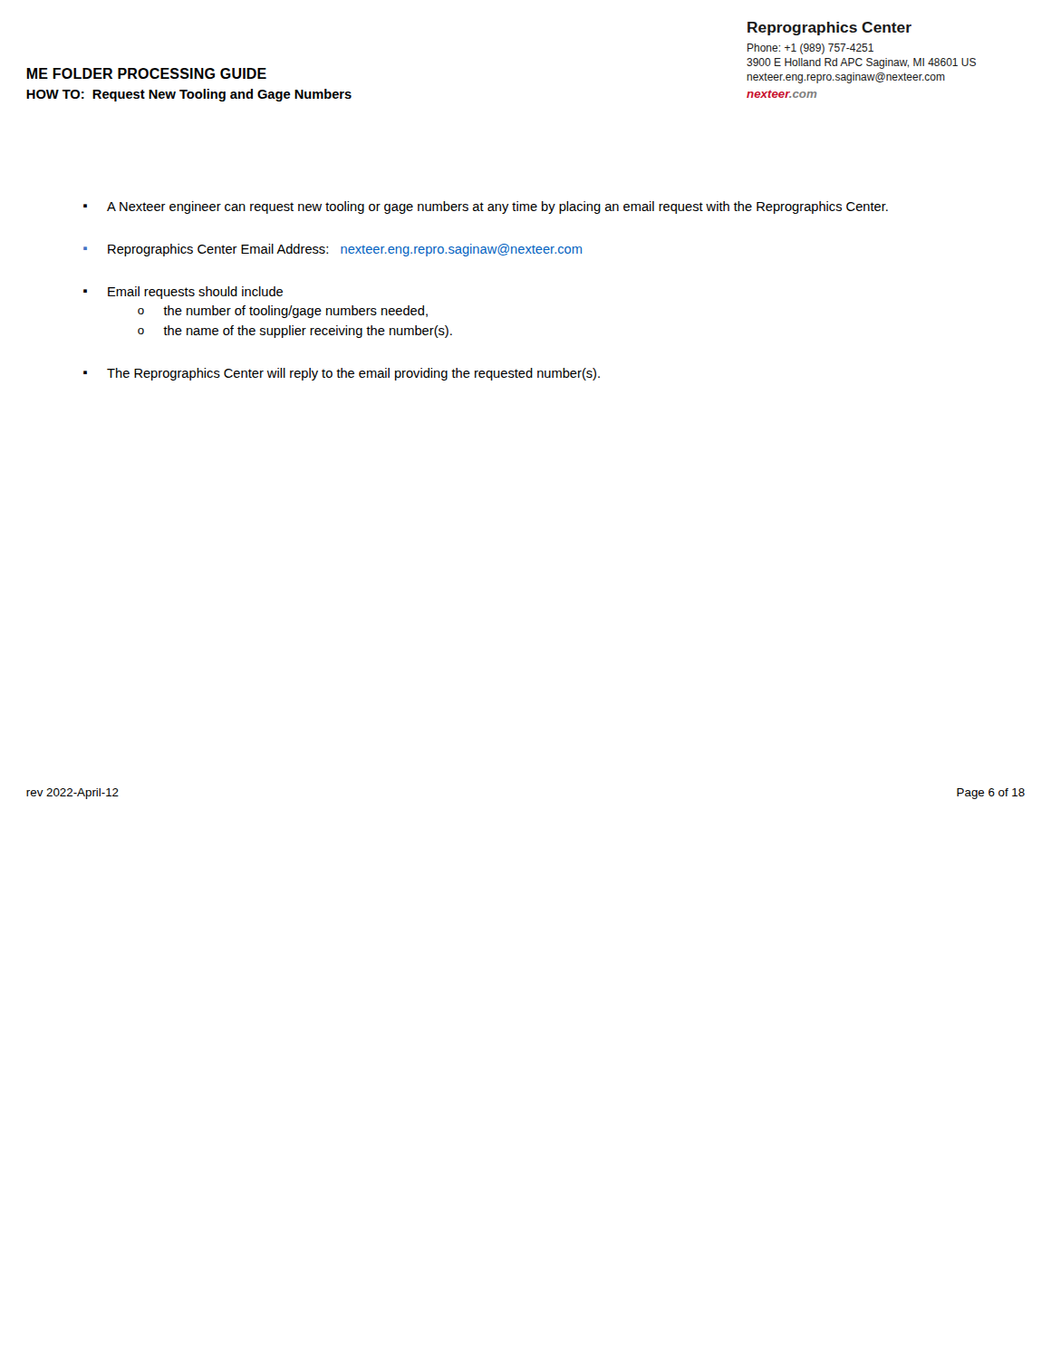ME FOLDER PROCESSING GUIDE
HOW TO: Request New Tooling and Gage Numbers
Reprographics Center
Phone: +1 (989) 757-4251
3900 E Holland Rd APC Saginaw, MI 48601 US
nexteer.eng.repro.saginaw@nexteer.com
nexteer.com
A Nexteer engineer can request new tooling or gage numbers at any time by placing an email request with the Reprographics Center.
Reprographics Center Email Address: nexteer.eng.repro.saginaw@nexteer.com
Email requests should include
the number of tooling/gage numbers needed,
the name of the supplier receiving the number(s).
The Reprographics Center will reply to the email providing the requested number(s).
rev 2022-April-12 Page 6 of 18